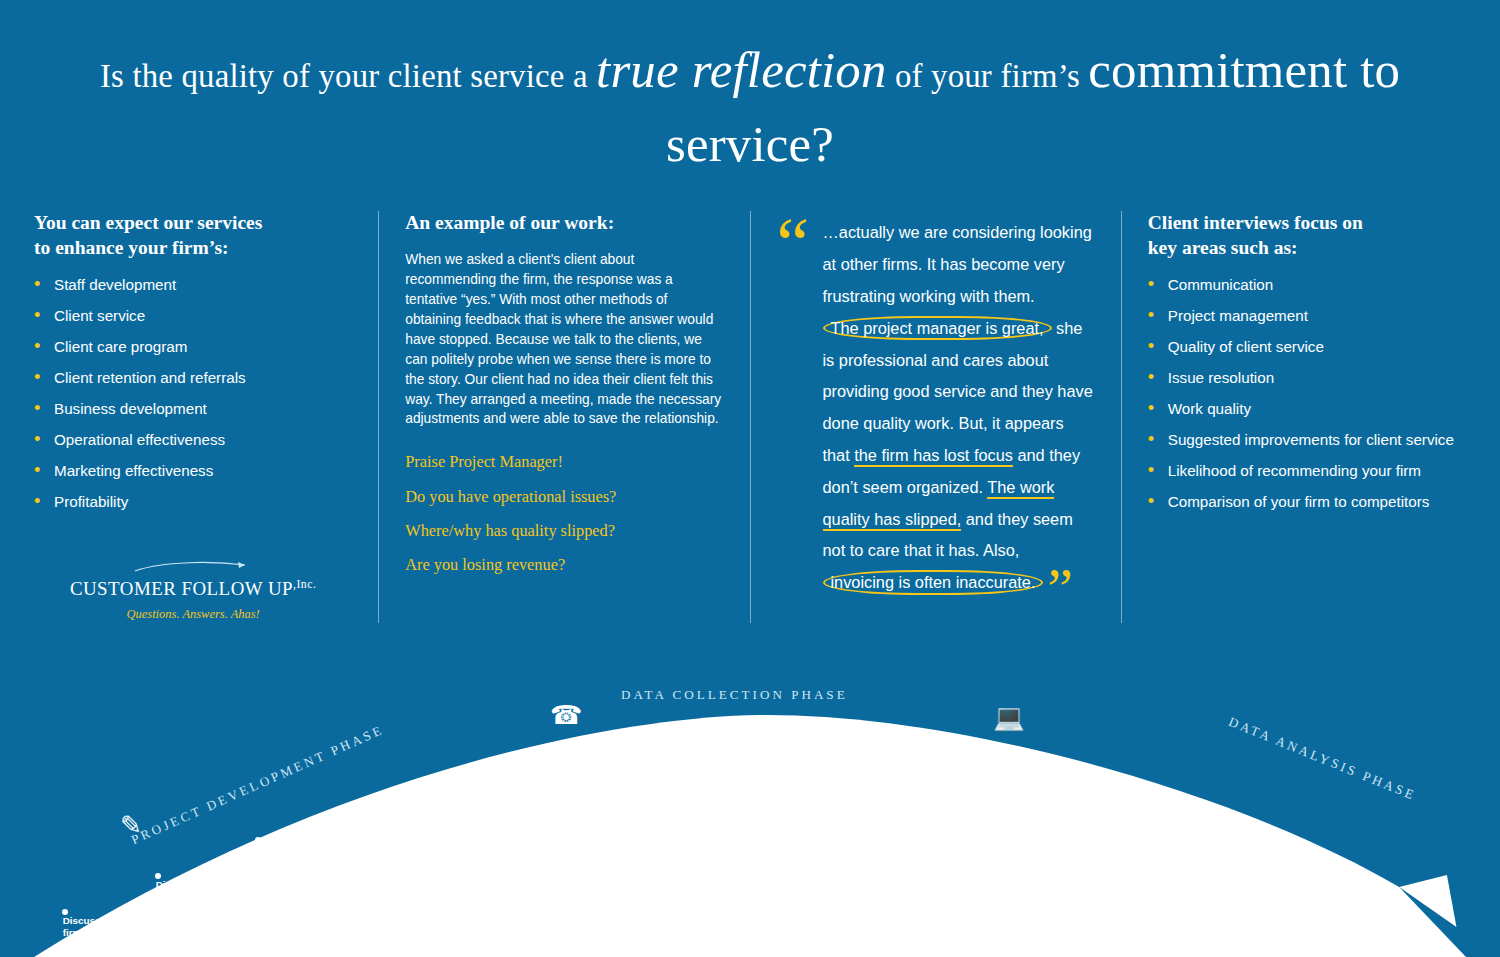Is the quality of your client service a true reflection of your firm’s commitment to service?
You can expect our services
to enhance your firm’s:
Staff development
Client service
Client care program
Client retention and referrals
Business development
Operational effectiveness
Marketing effectiveness
Profitability
CUSTOMER FOLLOW UP,Inc.
Questions. Answers. Ahas!
An example of our work:
When we asked a client’s client about recommending the firm, the response was a tentative “yes.” With most other methods of obtaining feedback that is where the answer would have stopped. Because we talk to the clients, we can politely probe when we sense there is more to the story. Our client had no idea their client felt this way. They arranged a meeting, made the necessary adjustments and were able to save the relationship.
Praise Project Manager!
Do you have operational issues?
Where/why has quality slipped?
Are you losing revenue?
“
…actually we are considering looking at other firms. It has become very frustrating working with them. The project manager is great, she is professional and cares about providing good service and they have done quality work. But, it appears that the firm has lost focus and they don’t seem organized. The work quality has slipped, and they seem not to care that it has. Also, invoicing is often inaccurate.”
Client interviews focus on
key areas such as:
Communication
Project management
Quality of client service
Issue resolution
Work quality
Suggested improvements for client service
Likelihood of recommending your firm
Comparison of your firm to competitors
PROJECT DEVELOPMENT PHASE DATA COLLECTION PHASE DATA ANALYSIS PHASE ✎ ☎ 💻
Discuss
firm’s client
care program
Discuss ways to
integrate feedback
into your firm
Develop questions,
define project goals
Sign project agreement,
initial invoice processed
Receive contact list,
develop database
Client notifies
contacts of the
project
Train
staff
Begin
calling phase
Issue
“Client Alerts”
as needed
Issue
project
updates
as needed
End
calling phase
Analyze
data
Prepare
project
report
Present and
discuss
project report
Discuss ways to
best utilize client
feedback
The Customer Follow Up, Inc. Project Task Line…it’s more than a phone call.